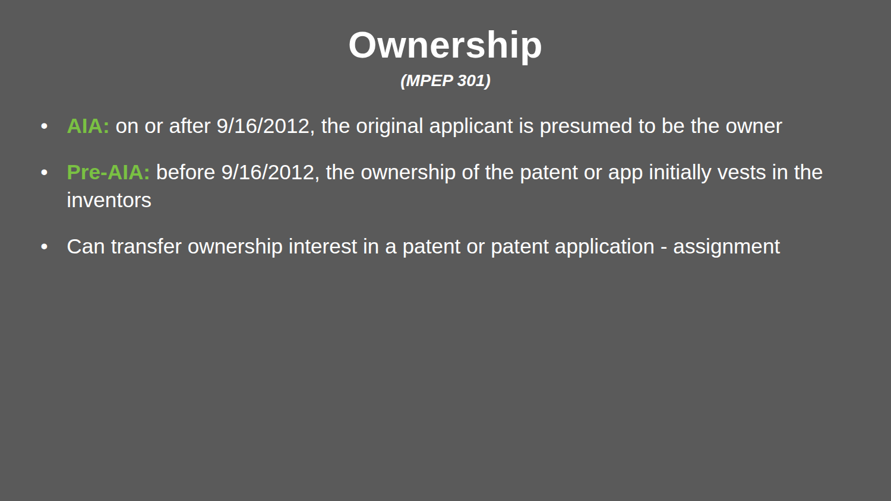Ownership
(MPEP 301)
AIA: on or after 9/16/2012, the original applicant is presumed to be the owner
Pre-AIA: before 9/16/2012, the ownership of the patent or app initially vests in the inventors
Can transfer ownership interest in a patent or patent application - assignment